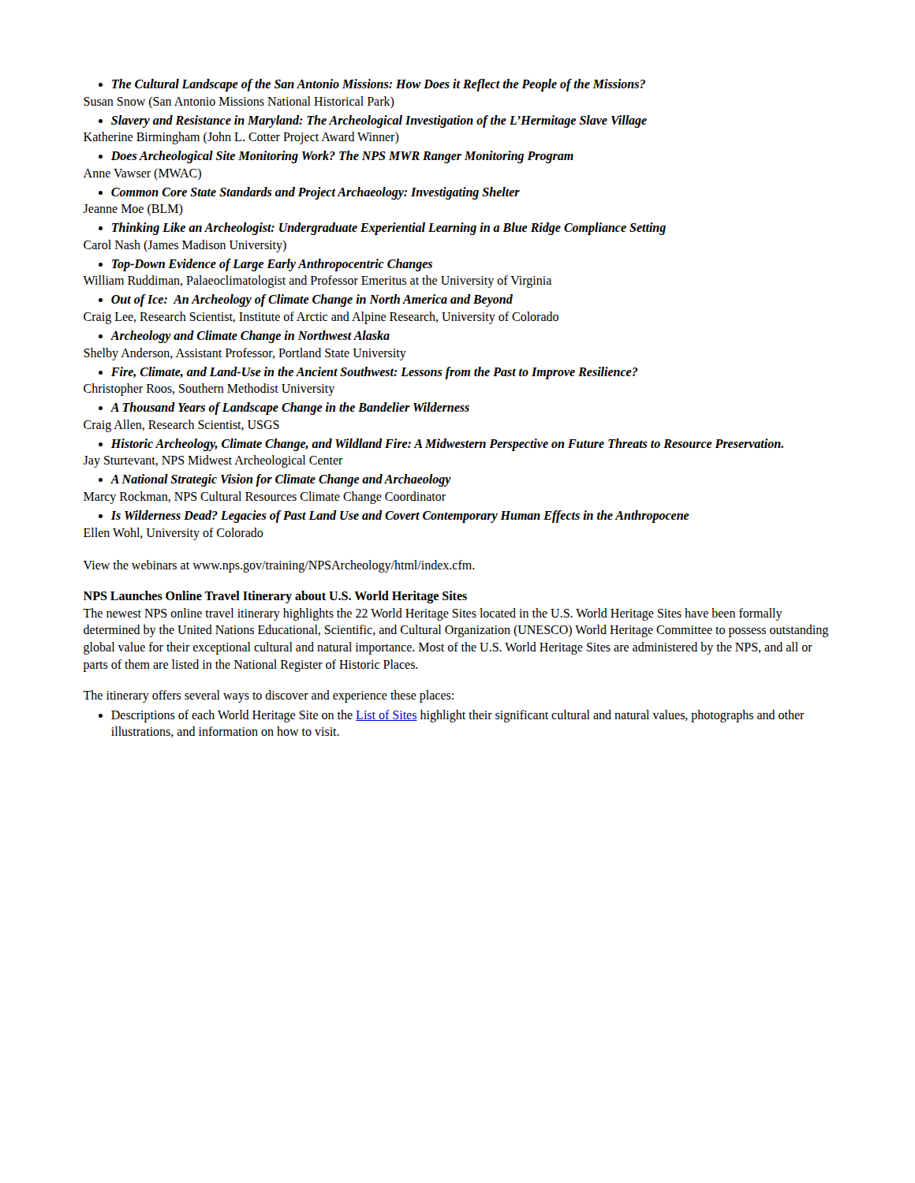The Cultural Landscape of the San Antonio Missions: How Does it Reflect the People of the Missions?
Susan Snow (San Antonio Missions National Historical Park)
Slavery and Resistance in Maryland: The Archeological Investigation of the L’Hermitage Slave Village
Katherine Birmingham (John L. Cotter Project Award Winner)
Does Archeological Site Monitoring Work? The NPS MWR Ranger Monitoring Program
Anne Vawser (MWAC)
Common Core State Standards and Project Archaeology: Investigating Shelter
Jeanne Moe (BLM)
Thinking Like an Archeologist: Undergraduate Experiential Learning in a Blue Ridge Compliance Setting
Carol Nash (James Madison University)
Top-Down Evidence of Large Early Anthropocentric Changes
William Ruddiman, Palaeoclimatologist and Professor Emeritus at the University of Virginia
Out of Ice: An Archeology of Climate Change in North America and Beyond
Craig Lee, Research Scientist, Institute of Arctic and Alpine Research, University of Colorado
Archeology and Climate Change in Northwest Alaska
Shelby Anderson, Assistant Professor, Portland State University
Fire, Climate, and Land-Use in the Ancient Southwest: Lessons from the Past to Improve Resilience?
Christopher Roos, Southern Methodist University
A Thousand Years of Landscape Change in the Bandelier Wilderness
Craig Allen, Research Scientist, USGS
Historic Archeology, Climate Change, and Wildland Fire: A Midwestern Perspective on Future Threats to Resource Preservation.
Jay Sturtevant, NPS Midwest Archeological Center
A National Strategic Vision for Climate Change and Archaeology
Marcy Rockman, NPS Cultural Resources Climate Change Coordinator
Is Wilderness Dead? Legacies of Past Land Use and Covert Contemporary Human Effects in the Anthropocene
Ellen Wohl, University of Colorado
View the webinars at www.nps.gov/training/NPSArcheology/html/index.cfm.
NPS Launches Online Travel Itinerary about U.S. World Heritage Sites
The newest NPS online travel itinerary highlights the 22 World Heritage Sites located in the U.S. World Heritage Sites have been formally determined by the United Nations Educational, Scientific, and Cultural Organization (UNESCO) World Heritage Committee to possess outstanding global value for their exceptional cultural and natural importance. Most of the U.S. World Heritage Sites are administered by the NPS, and all or parts of them are listed in the National Register of Historic Places.
The itinerary offers several ways to discover and experience these places:
Descriptions of each World Heritage Site on the List of Sites highlight their significant cultural and natural values, photographs and other illustrations, and information on how to visit.